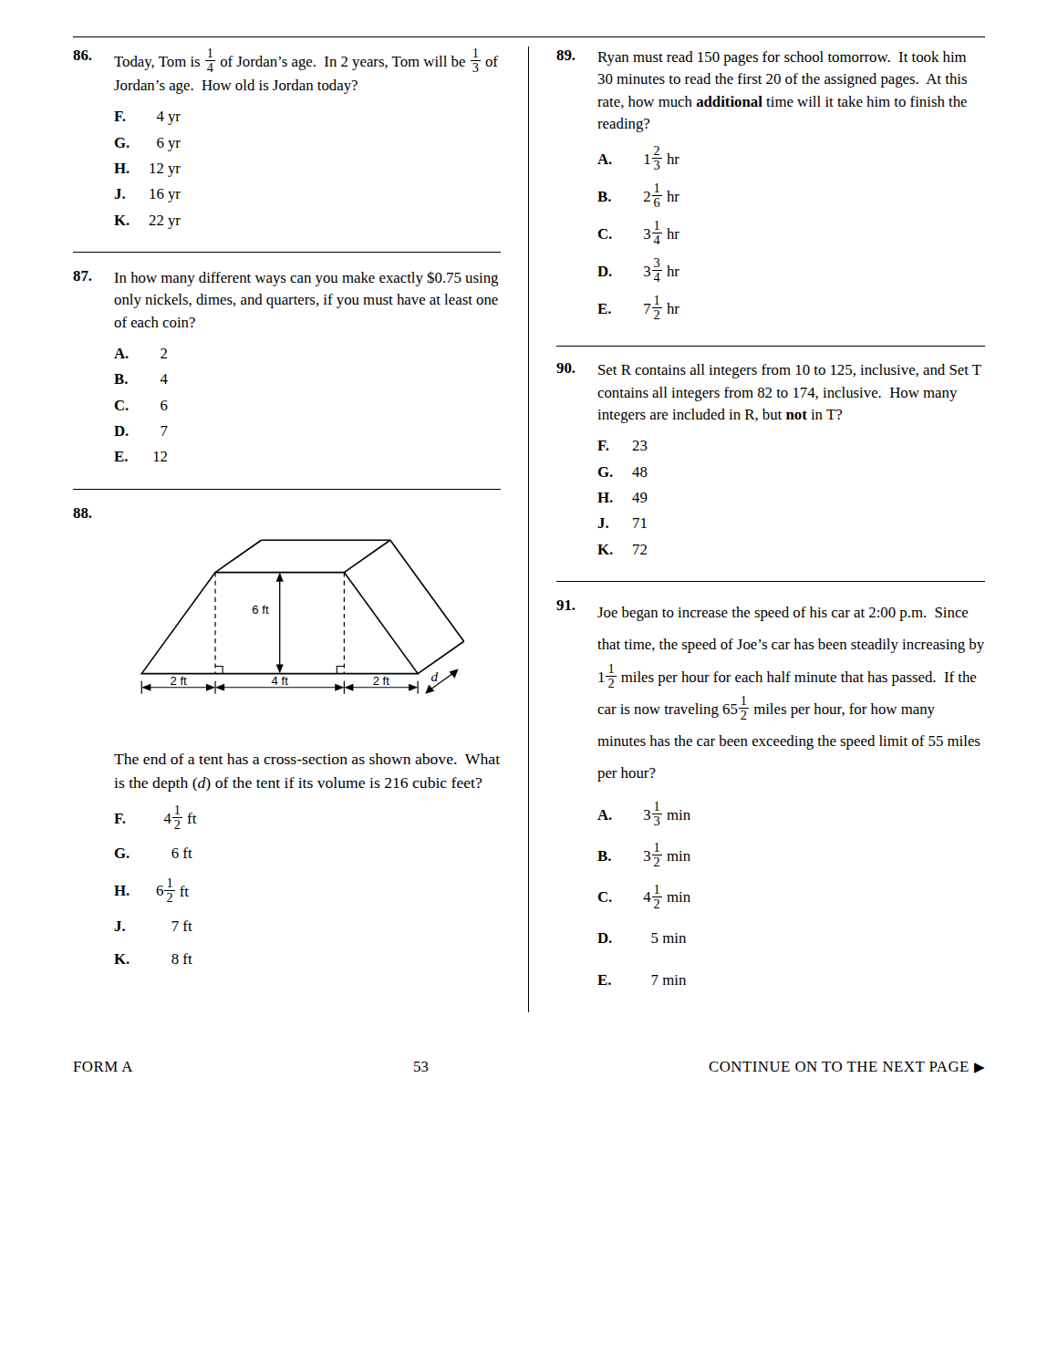86.
Today, Tom is 14 of Jordan’s age. In 2 years, Tom will be 13 of Jordan’s age. How old is Jordan today?
F. 4 yr
G. 6 yr
H. 12 yr
J. 16 yr
K. 22 yr
87.
In how many different ways can you make exactly $0.75 using only nickels, dimes, and quarters, if you must have at least one of each coin?
A. 2
B. 4
C. 6
D. 7
E. 12
88.
6 ft 2 ft 4 ft 2 ft d
The end of a tent has a cross-section as shown above. What is the depth (d) of the tent if its volume is 216 cubic feet?
F. 412 ft
G. 6 ft
H. 612 ft
J. 7 ft
K. 8 ft
89.
Ryan must read 150 pages for school tomorrow. It took him 30 minutes to read the first 20 of the assigned pages. At this rate, how much additional time will it take him to finish the reading?
A. 123 hr
B. 216 hr
C. 314 hr
D. 334 hr
E. 712 hr
90.
Set R contains all integers from 10 to 125, inclusive, and Set T contains all integers from 82 to 174, inclusive. How many integers are included in R, but not in T?
F. 23
G. 48
H. 49
J. 71
K. 72
91.
Joe began to increase the speed of his car at 2:00 p.m. Since that time, the speed of Joe’s car has been steadily increasing by 112 miles per hour for each half minute that has passed. If the car is now traveling 6512 miles per hour, for how many minutes has the car been exceeding the speed limit of 55 miles per hour?
A. 313 min
B. 312 min
C. 412 min
D. 5 min
E. 7 min
FORM A
53
CONTINUE ON TO THE NEXT PAGE ▶